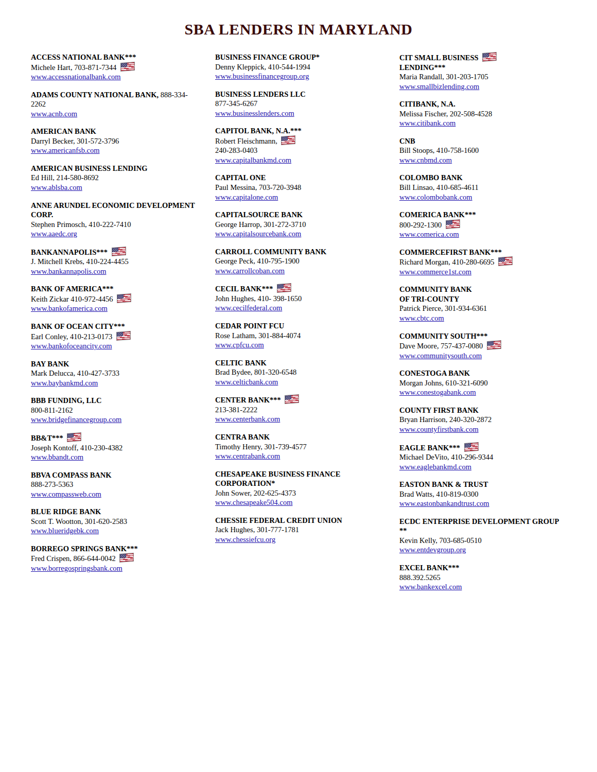SBA LENDERS IN MARYLAND
ACCESS NATIONAL BANK***
Michele Hart, 703-871-7344
www.accessnationalbank.com
ADAMS COUNTY NATIONAL BANK, 888-334-2262
www.acnb.com
AMERICAN BANK
Darryl Becker, 301-572-3796
www.americanfsb.com
AMERICAN BUSINESS LENDING
Ed Hill, 214-580-8692
www.ablsba.com
ANNE ARUNDEL ECONOMIC DEVELOPMENT CORP.
Stephen Primosch, 410-222-7410
www.aaedc.org
BANKANNAPOLIS***
J. Mitchell Krebs, 410-224-4455
www.bankannapolis.com
BANK OF AMERICA***
Keith Zickar 410-972-4456
www.bankofamerica.com
BANK OF OCEAN CITY***
Earl Conley, 410-213-0173
www.bankofoceancity.com
BAY BANK
Mark Delucca, 410-427-3733
www.baybankmd.com
BBB FUNDING, LLC
800-811-2162
www.bridgefinancegroup.com
BB&T***
Joseph Kontoff, 410-230-4382
www.bbandt.com
BBVA COMPASS BANK
888-273-5363
www.compassweb.com
BLUE RIDGE BANK
Scott T. Wootton, 301-620-2583
www.blueridgebk.com
BORREGO SPRINGS BANK***
Fred Crispen, 866-644-0042
www.borregospringsbank.com
BUSINESS FINANCE GROUP*
Denny Kleppick, 410-544-1994
www.businessfinancegroup.org
BUSINESS LENDERS LLC
877-345-6267
www.businesslenders.com
CAPITOL BANK, N.A.***
Robert Fleischmann,
240-283-0403
www.capitalbankmd.com
CAPITAL ONE
Paul Messina, 703-720-3948
www.capitalone.com
CAPITALSOURCE BANK
George Harrop, 301-272-3710
www.capitalsourcebank.com
CARROLL COMMUNITY BANK
George Peck, 410-795-1900
www.carrollcoban.com
CECIL BANK***
John Hughes, 410- 398-1650
www.cecilfederal.com
CEDAR POINT FCU
Rose Latham, 301-884-4074
www.cpfcu.com
CELTIC BANK
Brad Bydee, 801-320-6548
www.celticbank.com
CENTER BANK***
213-381-2222
www.centerbank.com
CENTRA BANK
Timothy Henry, 301-739-4577
www.centrabank.com
CHESAPEAKE BUSINESS FINANCE CORPORATION*
John Sower, 202-625-4373
www.chesapeake504.com
CHESSIE FEDERAL CREDIT UNION
Jack Hughes, 301-777-1781
www.chessiefcu.org
CIT SMALL BUSINESS
LENDING***
Maria Randall, 301-203-1705
www.smallbizlending.com
CITIBANK, N.A.
Melissa Fischer, 202-508-4528
www.citibank.com
CNB
Bill Stoops, 410-758-1600
www.cnbmd.com
COLOMBO BANK
Bill Linsao, 410-685-4611
www.colombobank.com
COMERICA BANK***
800-292-1300
www.comerica.com
COMMERCEFIRST BANK***
Richard Morgan, 410-280-6695
www.commerce1st.com
COMMUNITY BANK
OF TRI-COUNTY
Patrick Pierce, 301-934-6361
www.cbtc.com
COMMUNITY SOUTH***
Dave Moore, 757-437-0080
www.communitysouth.com
CONESTOGA BANK
Morgan Johns, 610-321-6090
www.conestogabank.com
COUNTY FIRST BANK
Bryan Harrison, 240-320-2872
www.countyfirstbank.com
EAGLE BANK***
Michael DeVito, 410-296-9344
www.eaglebankmd.com
EASTON BANK & TRUST
Brad Watts, 410-819-0300
www.eastonbankandtrust.com
ECDC ENTERPRISE DEVELOPMENT GROUP **
Kevin Kelly, 703-685-0510
www.entdevgroup.org
EXCEL BANK***
888.392.5265
www.bankexcel.com